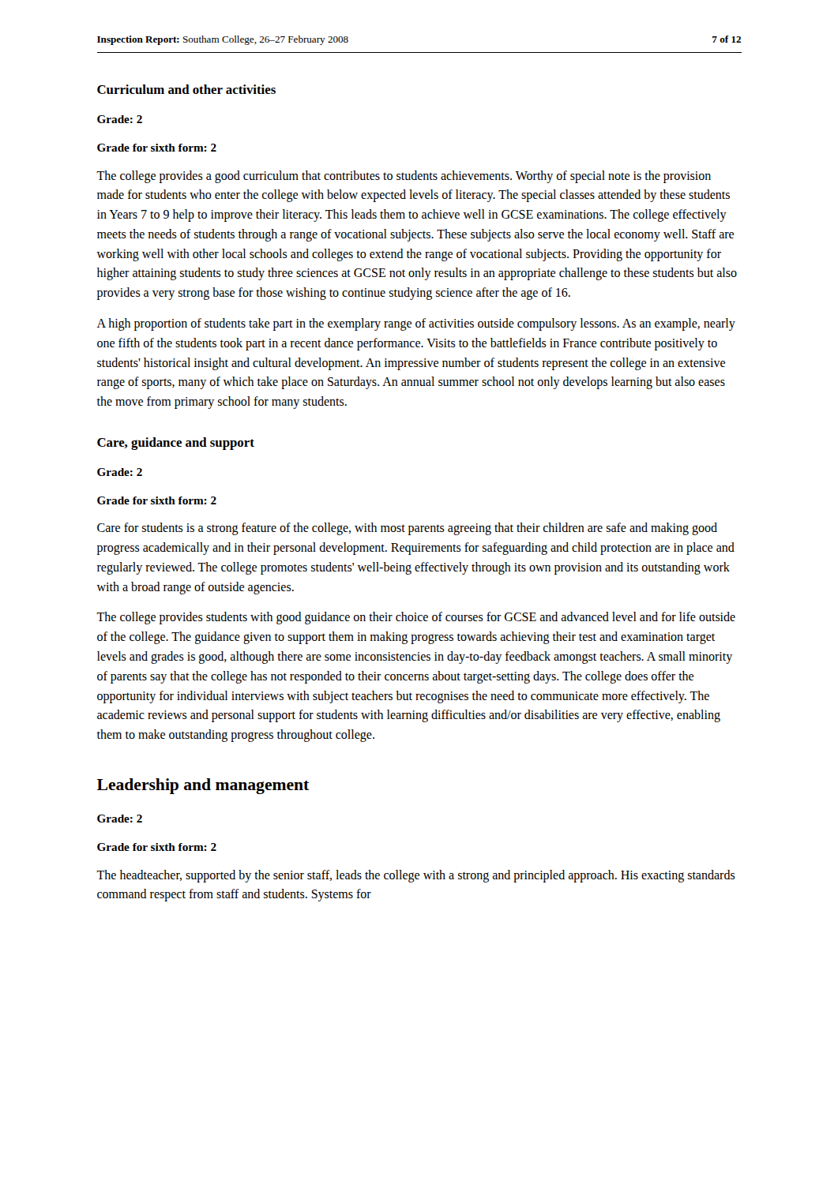Inspection Report: Southam College, 26–27 February 2008 7 of 12
Curriculum and other activities
Grade: 2
Grade for sixth form: 2
The college provides a good curriculum that contributes to students achievements. Worthy of special note is the provision made for students who enter the college with below expected levels of literacy. The special classes attended by these students in Years 7 to 9 help to improve their literacy. This leads them to achieve well in GCSE examinations. The college effectively meets the needs of students through a range of vocational subjects. These subjects also serve the local economy well. Staff are working well with other local schools and colleges to extend the range of vocational subjects. Providing the opportunity for higher attaining students to study three sciences at GCSE not only results in an appropriate challenge to these students but also provides a very strong base for those wishing to continue studying science after the age of 16.
A high proportion of students take part in the exemplary range of activities outside compulsory lessons. As an example, nearly one fifth of the students took part in a recent dance performance. Visits to the battlefields in France contribute positively to students' historical insight and cultural development. An impressive number of students represent the college in an extensive range of sports, many of which take place on Saturdays. An annual summer school not only develops learning but also eases the move from primary school for many students.
Care, guidance and support
Grade: 2
Grade for sixth form: 2
Care for students is a strong feature of the college, with most parents agreeing that their children are safe and making good progress academically and in their personal development. Requirements for safeguarding and child protection are in place and regularly reviewed. The college promotes students' well-being effectively through its own provision and its outstanding work with a broad range of outside agencies.
The college provides students with good guidance on their choice of courses for GCSE and advanced level and for life outside of the college. The guidance given to support them in making progress towards achieving their test and examination target levels and grades is good, although there are some inconsistencies in day-to-day feedback amongst teachers. A small minority of parents say that the college has not responded to their concerns about target-setting days. The college does offer the opportunity for individual interviews with subject teachers but recognises the need to communicate more effectively. The academic reviews and personal support for students with learning difficulties and/or disabilities are very effective, enabling them to make outstanding progress throughout college.
Leadership and management
Grade: 2
Grade for sixth form: 2
The headteacher, supported by the senior staff, leads the college with a strong and principled approach. His exacting standards command respect from staff and students. Systems for